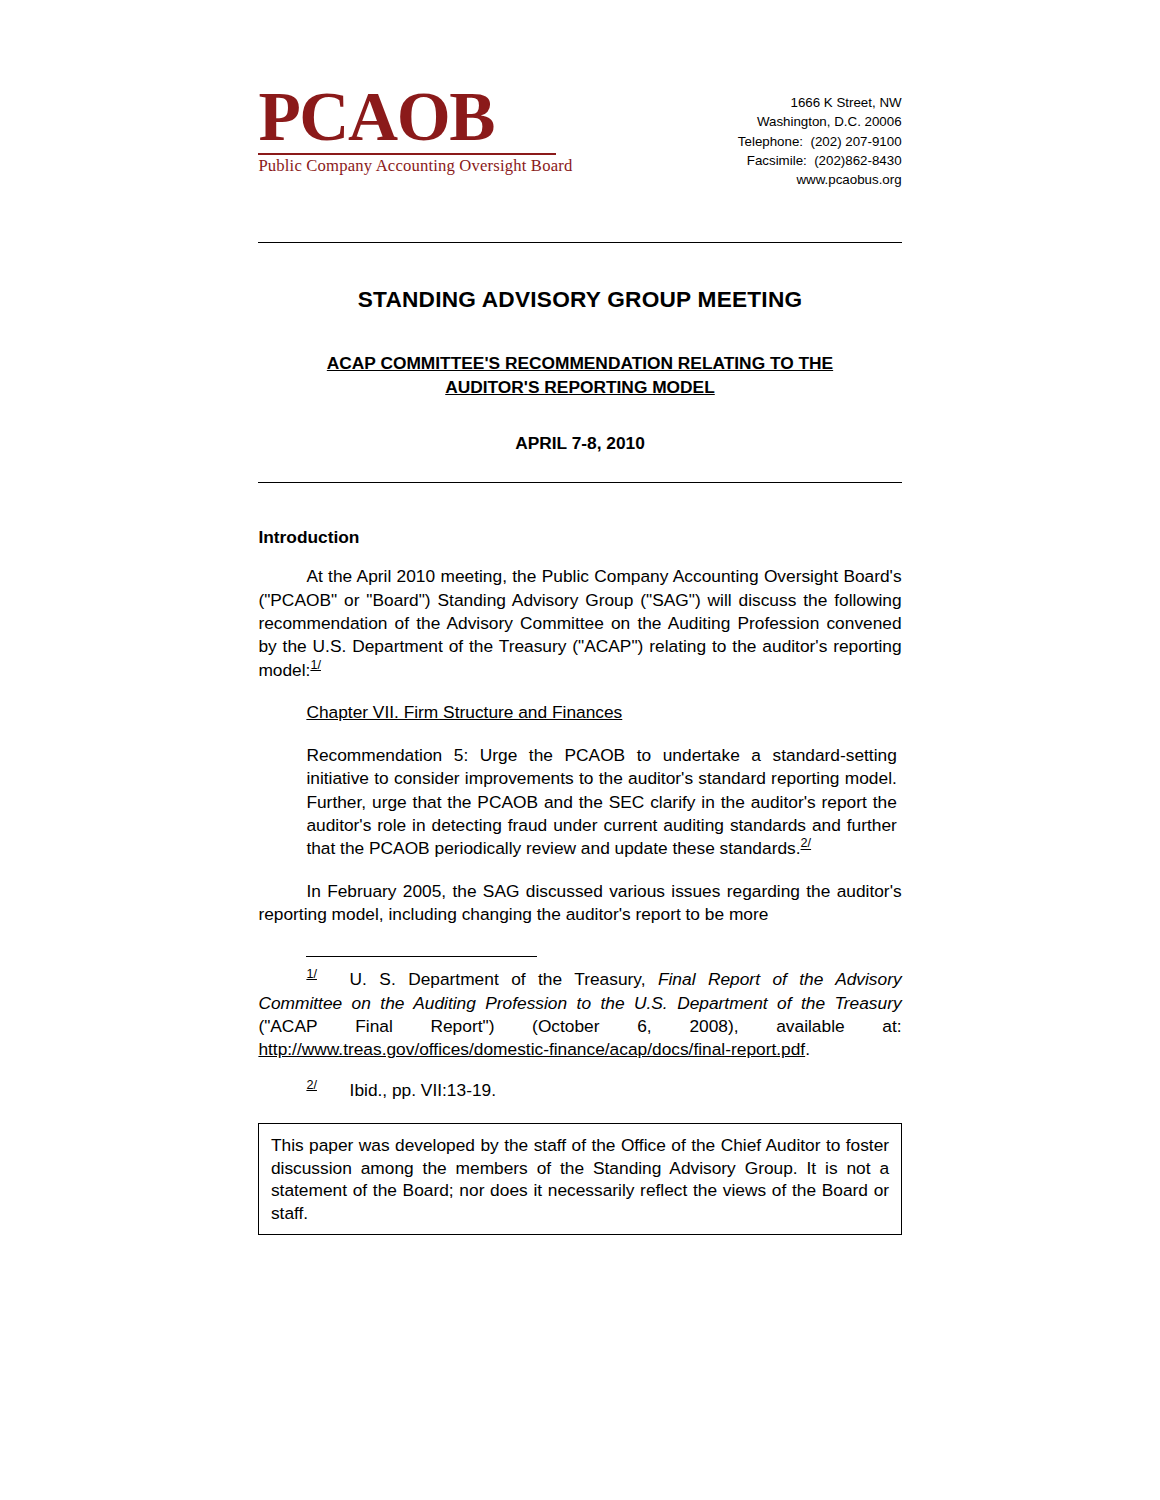PCAOB
Public Company Accounting Oversight Board
1666 K Street, NW
Washington, D.C. 20006
Telephone: (202) 207-9100
Facsimile: (202)862-8430
www.pcaobus.org
STANDING ADVISORY GROUP MEETING
ACAP COMMITTEE'S RECOMMENDATION RELATING TO THE
AUDITOR'S REPORTING MODEL
APRIL 7-8, 2010
Introduction
At the April 2010 meeting, the Public Company Accounting Oversight Board's ("PCAOB" or "Board") Standing Advisory Group ("SAG") will discuss the following recommendation of the Advisory Committee on the Auditing Profession convened by the U.S. Department of the Treasury ("ACAP") relating to the auditor's reporting model:1/
Chapter VII. Firm Structure and Finances
Recommendation 5: Urge the PCAOB to undertake a standard-setting initiative to consider improvements to the auditor's standard reporting model. Further, urge that the PCAOB and the SEC clarify in the auditor's report the auditor's role in detecting fraud under current auditing standards and further that the PCAOB periodically review and update these standards.2/
In February 2005, the SAG discussed various issues regarding the auditor's reporting model, including changing the auditor's report to be more
1/U. S. Department of the Treasury, Final Report of the Advisory Committee on the Auditing Profession to the U.S. Department of the Treasury ("ACAP Final Report") (October 6, 2008), available at: http://www.treas.gov/offices/domestic-finance/acap/docs/final-report.pdf.
2/Ibid., pp. VII:13-19.
This paper was developed by the staff of the Office of the Chief Auditor to foster discussion among the members of the Standing Advisory Group. It is not a statement of the Board; nor does it necessarily reflect the views of the Board or staff.